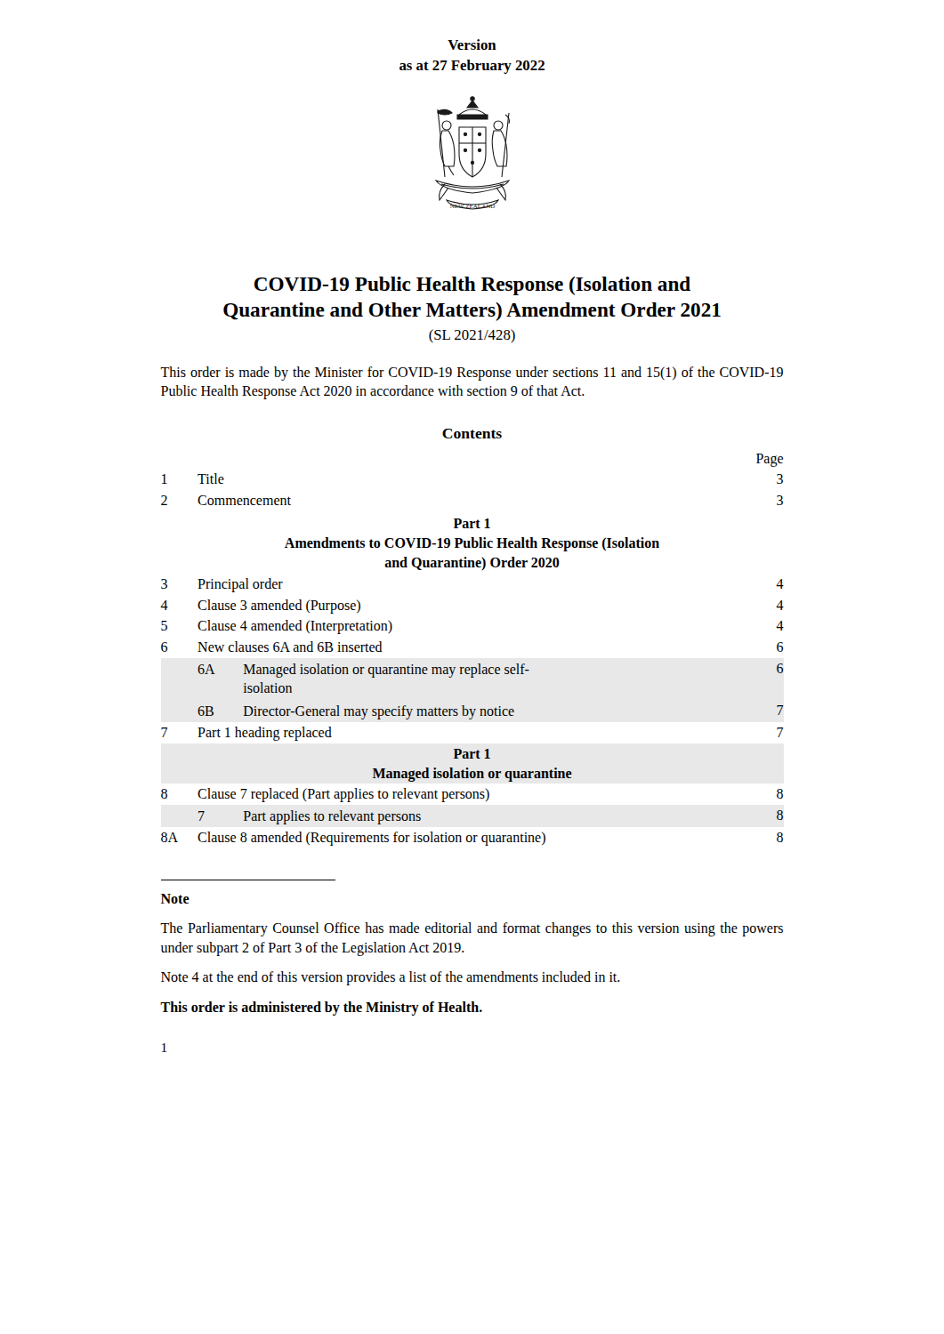Version
as at 27 February 2022
NEW ZEALAND
COVID-19 Public Health Response (Isolation and
Quarantine and Other Matters) Amendment Order 2021
(SL 2021/428)
This order is made by the Minister for COVID-19 Response under sections 11 and 15(1) of the COVID-19 Public Health Response Act 2020 in accordance with section 9 of that Act.
Contents
| | | Page |
| 1 | Title | 3 |
| 2 | Commencement | 3 |
| Part 1 Amendments to COVID-19 Public Health Response (Isolation and Quarantine) Order 2020 |
| 3 | Principal order | 4 |
| 4 | Clause 3 amended (Purpose) | 4 |
| 5 | Clause 4 amended (Interpretation) | 4 |
| 6 | New clauses 6A and 6B inserted | 6 |
| | / 6A / Managed isolation or quarantine may replace self- isolation / | 6 |
| | / 6B / Director-General may specify matters by notice / | 7 |
| 7 | Part 1 heading replaced | 7 |
| Part 1 Managed isolation or quarantine |
| 8 | Clause 7 replaced (Part applies to relevant persons) | 8 |
| | / 7 / Part applies to relevant persons / | 8 |
| 8A | Clause 8 amended (Requirements for isolation or quarantine) | 8 |
Note
The Parliamentary Counsel Office has made editorial and format changes to this version using the powers under subpart 2 of Part 3 of the Legislation Act 2019.
Note 4 at the end of this version provides a list of the amendments included in it.
This order is administered by the Ministry of Health.
1